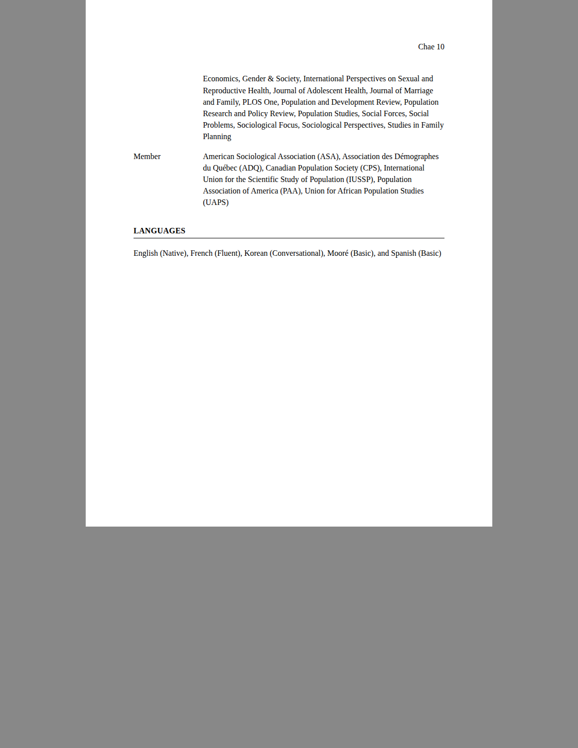Chae 10
Economics, Gender & Society, International Perspectives on Sexual and Reproductive Health, Journal of Adolescent Health, Journal of Marriage and Family, PLOS One, Population and Development Review, Population Research and Policy Review, Population Studies, Social Forces, Social Problems, Sociological Focus, Sociological Perspectives, Studies in Family Planning
Member
American Sociological Association (ASA), Association des Démographes du Québec (ADQ), Canadian Population Society (CPS), International Union for the Scientific Study of Population (IUSSP), Population Association of America (PAA), Union for African Population Studies (UAPS)
LANGUAGES
English (Native), French (Fluent), Korean (Conversational), Mooré (Basic), and Spanish (Basic)